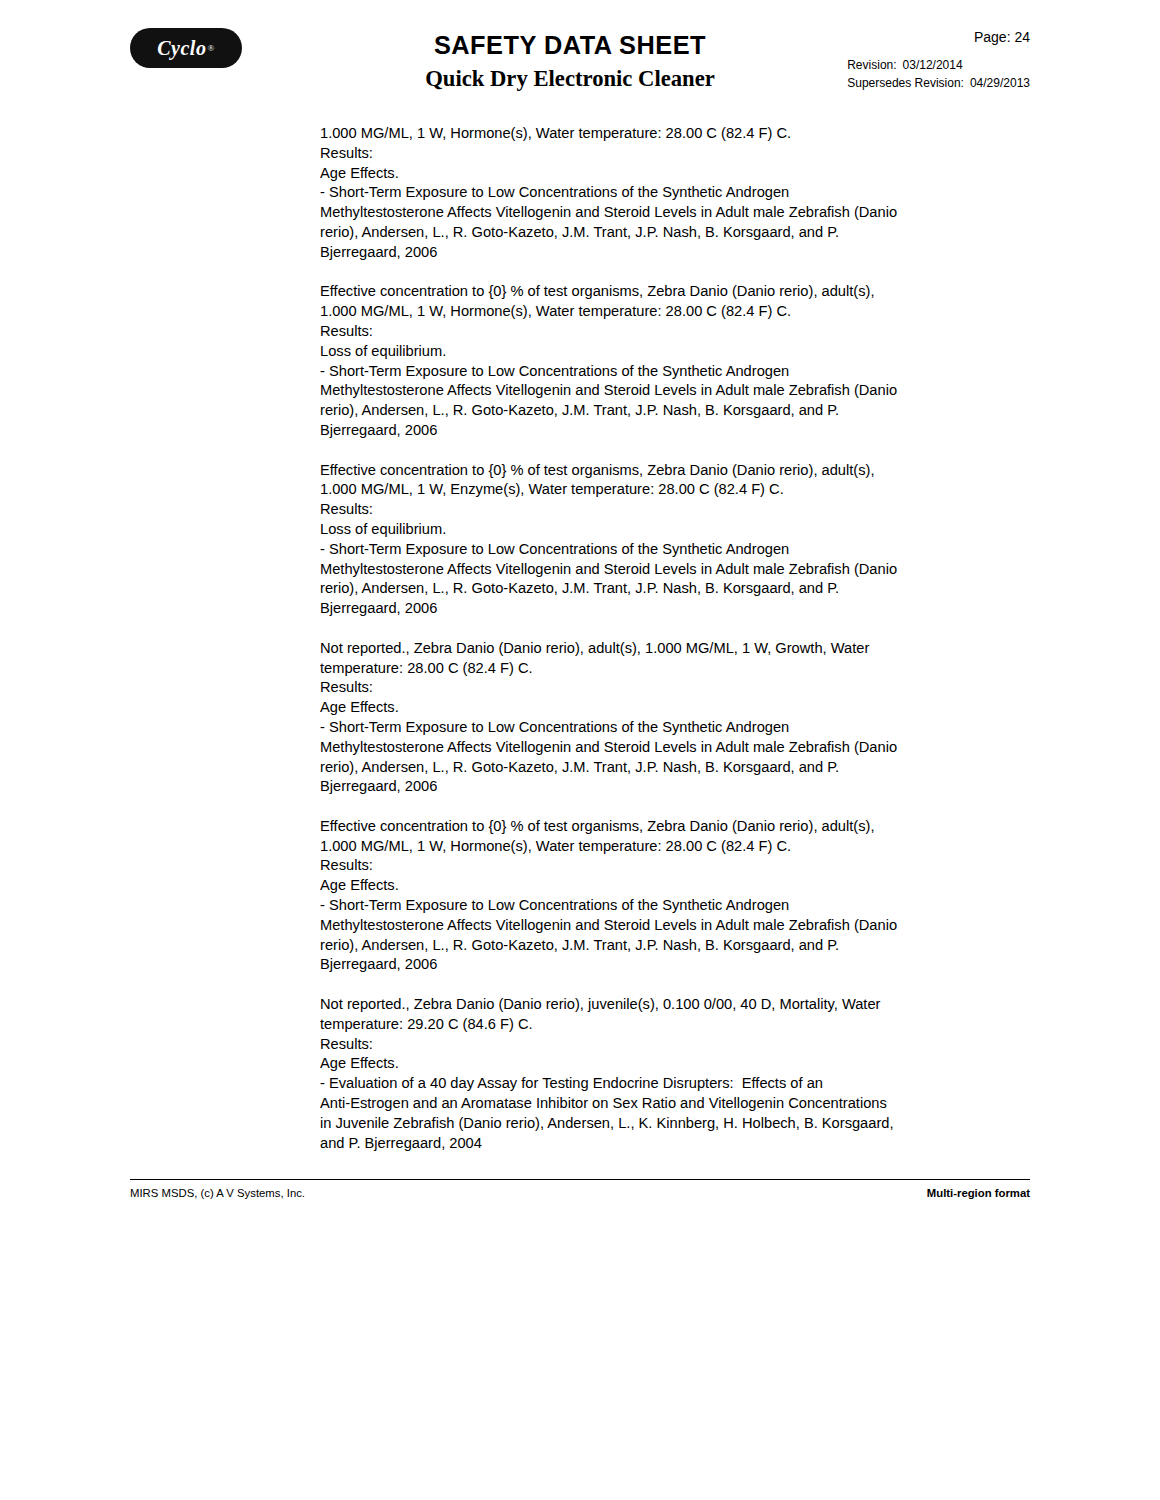Cyclo®
Page: 24
SAFETY DATA SHEET
Quick Dry Electronic Cleaner
Revision: 03/12/2014
Supersedes Revision: 04/29/2013
1.000 MG/ML, 1 W, Hormone(s), Water temperature: 28.00 C (82.4 F) C.
Results:
Age Effects.
- Short-Term Exposure to Low Concentrations of the Synthetic Androgen
Methyltestosterone Affects Vitellogenin and Steroid Levels in Adult male Zebrafish (Danio
rerio), Andersen, L., R. Goto-Kazeto, J.M. Trant, J.P. Nash, B. Korsgaard, and P.
Bjerregaard, 2006
Effective concentration to {0} % of test organisms, Zebra Danio (Danio rerio), adult(s),
1.000 MG/ML, 1 W, Hormone(s), Water temperature: 28.00 C (82.4 F) C.
Results:
Loss of equilibrium.
- Short-Term Exposure to Low Concentrations of the Synthetic Androgen
Methyltestosterone Affects Vitellogenin and Steroid Levels in Adult male Zebrafish (Danio
rerio), Andersen, L., R. Goto-Kazeto, J.M. Trant, J.P. Nash, B. Korsgaard, and P.
Bjerregaard, 2006
Effective concentration to {0} % of test organisms, Zebra Danio (Danio rerio), adult(s),
1.000 MG/ML, 1 W, Enzyme(s), Water temperature: 28.00 C (82.4 F) C.
Results:
Loss of equilibrium.
- Short-Term Exposure to Low Concentrations of the Synthetic Androgen
Methyltestosterone Affects Vitellogenin and Steroid Levels in Adult male Zebrafish (Danio
rerio), Andersen, L., R. Goto-Kazeto, J.M. Trant, J.P. Nash, B. Korsgaard, and P.
Bjerregaard, 2006
Not reported., Zebra Danio (Danio rerio), adult(s), 1.000 MG/ML, 1 W, Growth, Water
temperature: 28.00 C (82.4 F) C.
Results:
Age Effects.
- Short-Term Exposure to Low Concentrations of the Synthetic Androgen
Methyltestosterone Affects Vitellogenin and Steroid Levels in Adult male Zebrafish (Danio
rerio), Andersen, L., R. Goto-Kazeto, J.M. Trant, J.P. Nash, B. Korsgaard, and P.
Bjerregaard, 2006
Effective concentration to {0} % of test organisms, Zebra Danio (Danio rerio), adult(s),
1.000 MG/ML, 1 W, Hormone(s), Water temperature: 28.00 C (82.4 F) C.
Results:
Age Effects.
- Short-Term Exposure to Low Concentrations of the Synthetic Androgen
Methyltestosterone Affects Vitellogenin and Steroid Levels in Adult male Zebrafish (Danio
rerio), Andersen, L., R. Goto-Kazeto, J.M. Trant, J.P. Nash, B. Korsgaard, and P.
Bjerregaard, 2006
Not reported., Zebra Danio (Danio rerio), juvenile(s), 0.100 0/00, 40 D, Mortality, Water
temperature: 29.20 C (84.6 F) C.
Results:
Age Effects.
- Evaluation of a 40 day Assay for Testing Endocrine Disrupters: Effects of an
Anti-Estrogen and an Aromatase Inhibitor on Sex Ratio and Vitellogenin Concentrations
in Juvenile Zebrafish (Danio rerio), Andersen, L., K. Kinnberg, H. Holbech, B. Korsgaard,
and P. Bjerregaard, 2004
MIRS MSDS, (c) A V Systems, Inc.
Multi-region format